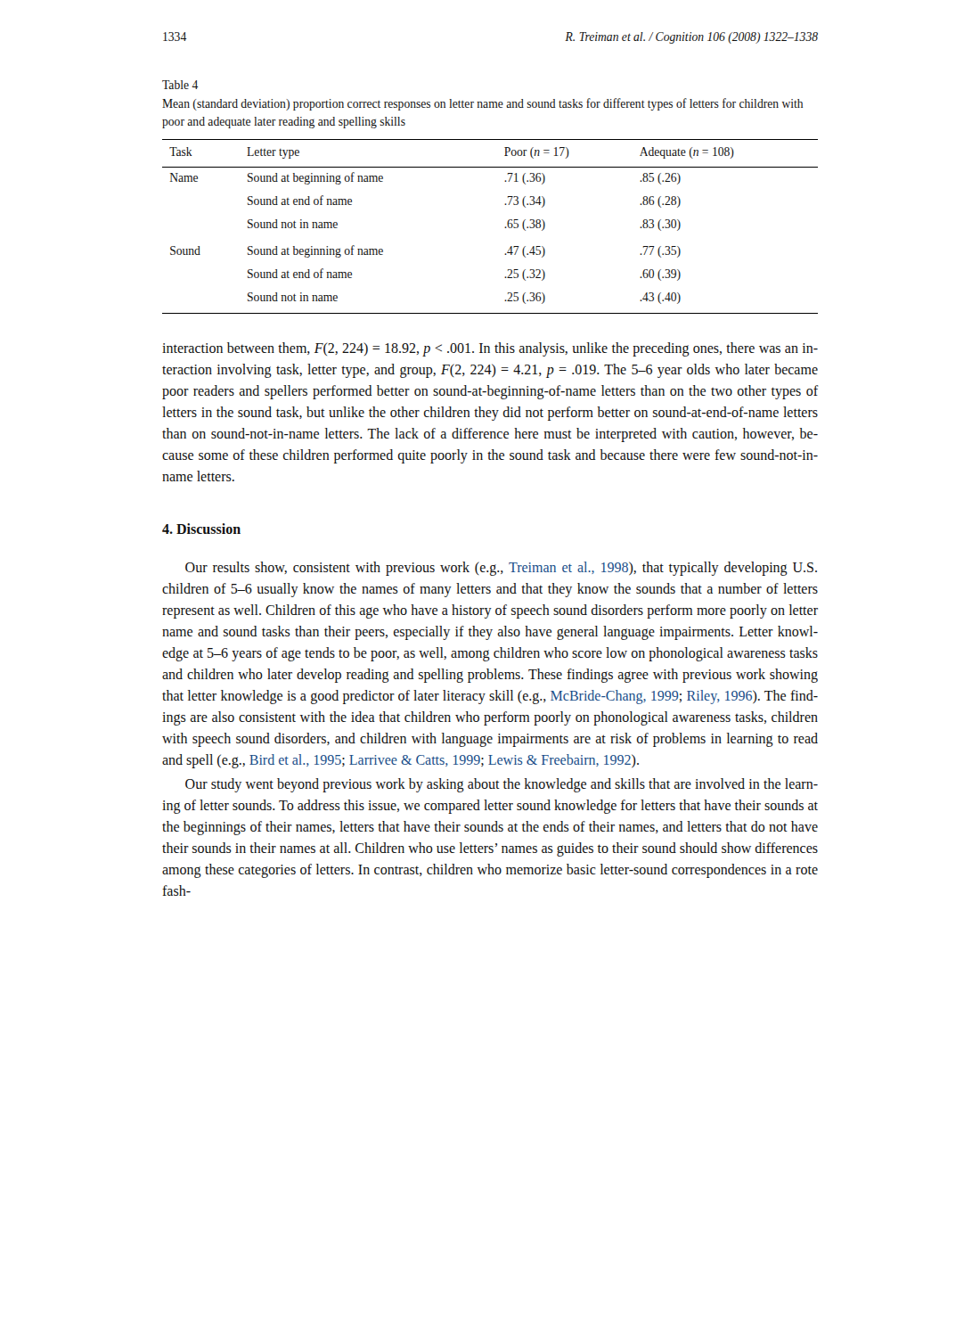1334 R. Treiman et al. / Cognition 106 (2008) 1322–1338
Table 4 Mean (standard deviation) proportion correct responses on letter name and sound tasks for different types of letters for children with poor and adequate later reading and spelling skills
| Task | Letter type | Poor ( n = 17) | Adequate ( n = 108) |
| --- | --- | --- | --- |
| Name | Sound at beginning of name | .71 (.36) | .85 (.26) |
| | Sound at end of name | .73 (.34) | .86 (.28) |
| | Sound not in name | .65 (.38) | .83 (.30) |
| Sound | Sound at beginning of name | .47 (.45) | .77 (.35) |
| | Sound at end of name | .25 (.32) | .60 (.39) |
| | Sound not in name | .25 (.36) | .43 (.40) |
interaction between them, F(2, 224) = 18.92, p < .001. In this analysis, unlike the preceding ones, there was an interaction involving task, letter type, and group, F(2, 224) = 4.21, p = .019. The 5–6 year olds who later became poor readers and spellers performed better on sound-at-beginning-of-name letters than on the two other types of letters in the sound task, but unlike the other children they did not perform better on sound-at-end-of-name letters than on sound-not-in-name letters. The lack of a difference here must be interpreted with caution, however, because some of these children performed quite poorly in the sound task and because there were few sound-not-in-name letters.
4. Discussion
Our results show, consistent with previous work (e.g., Treiman et al., 1998), that typically developing U.S. children of 5–6 usually know the names of many letters and that they know the sounds that a number of letters represent as well. Children of this age who have a history of speech sound disorders perform more poorly on letter name and sound tasks than their peers, especially if they also have general language impairments. Letter knowledge at 5–6 years of age tends to be poor, as well, among children who score low on phonological awareness tasks and children who later develop reading and spelling problems. These findings agree with previous work showing that letter knowledge is a good predictor of later literacy skill (e.g., McBride-Chang, 1999; Riley, 1996). The findings are also consistent with the idea that children who perform poorly on phonological awareness tasks, children with speech sound disorders, and children with language impairments are at risk of problems in learning to read and spell (e.g., Bird et al., 1995; Larrivee & Catts, 1999; Lewis & Freebairn, 1992).
Our study went beyond previous work by asking about the knowledge and skills that are involved in the learning of letter sounds. To address this issue, we compared letter sound knowledge for letters that have their sounds at the beginnings of their names, letters that have their sounds at the ends of their names, and letters that do not have their sounds in their names at all. Children who use letters’ names as guides to their sound should show differences among these categories of letters. In contrast, children who memorize basic letter-sound correspondences in a rote fash-